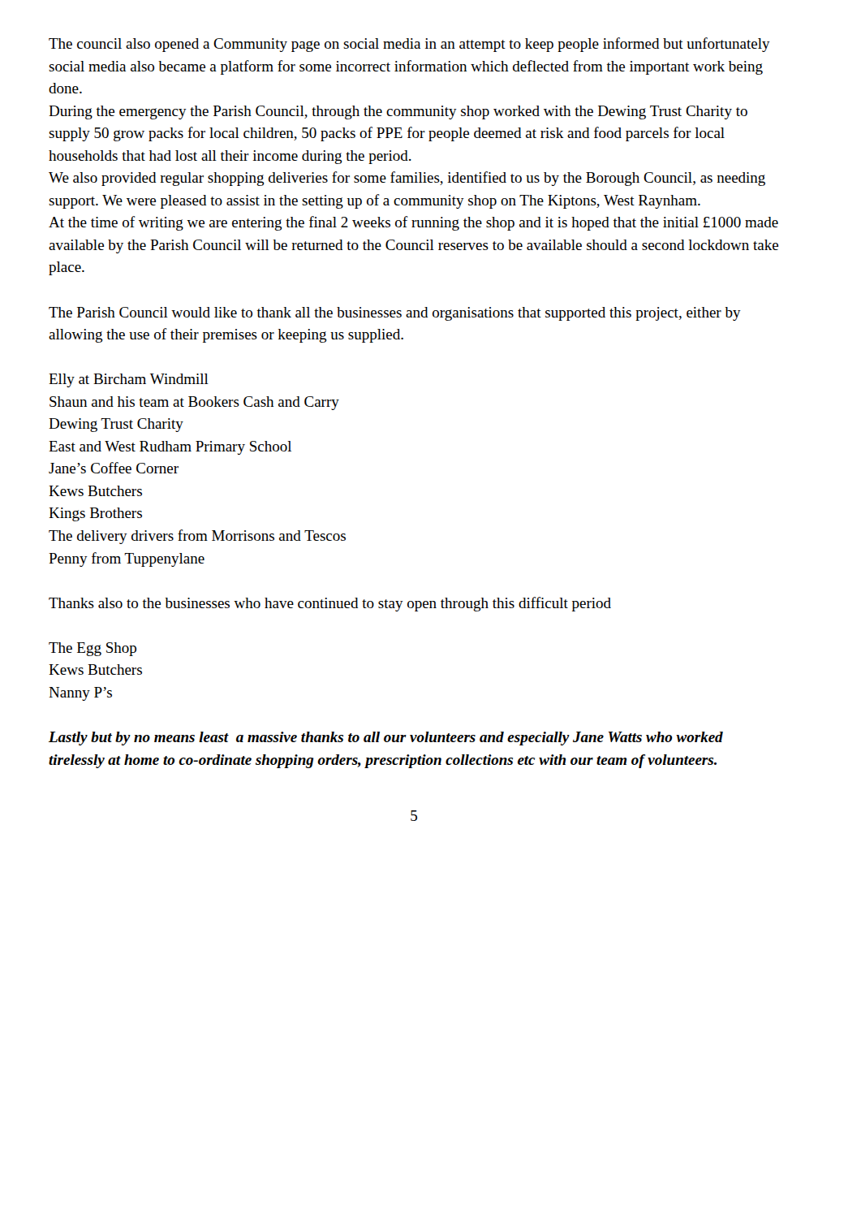The council also opened a Community page on social media in an attempt to keep people informed but unfortunately social media also became a platform for some incorrect information which deflected from the important work being done.
During the emergency the Parish Council, through the community shop worked with the Dewing Trust Charity to supply 50 grow packs for local children, 50 packs of PPE for people deemed at risk and food parcels for local households that had lost all their income during the period.
We also provided regular shopping deliveries for some families, identified to us by the Borough Council, as needing support. We were pleased to assist in the setting up of a community shop on The Kiptons, West Raynham.
At the time of writing we are entering the final 2 weeks of running the shop and it is hoped that the initial £1000 made available by the Parish Council will be returned to the Council reserves to be available should a second lockdown take place.
The Parish Council would like to thank all the businesses and organisations that supported this project, either by allowing the use of their premises or keeping us supplied.
Elly at Bircham Windmill
Shaun and his team at Bookers Cash and Carry
Dewing Trust Charity
East and West Rudham Primary School
Jane’s Coffee Corner
Kews Butchers
Kings Brothers
The delivery drivers from Morrisons and Tescos
Penny from Tuppenylane
Thanks also to the businesses who have continued to stay open through this difficult period
The Egg Shop
Kews Butchers
Nanny P’s
Lastly but by no means least a massive thanks to all our volunteers and especially Jane Watts who worked tirelessly at home to co-ordinate shopping orders, prescription collections etc with our team of volunteers.
5